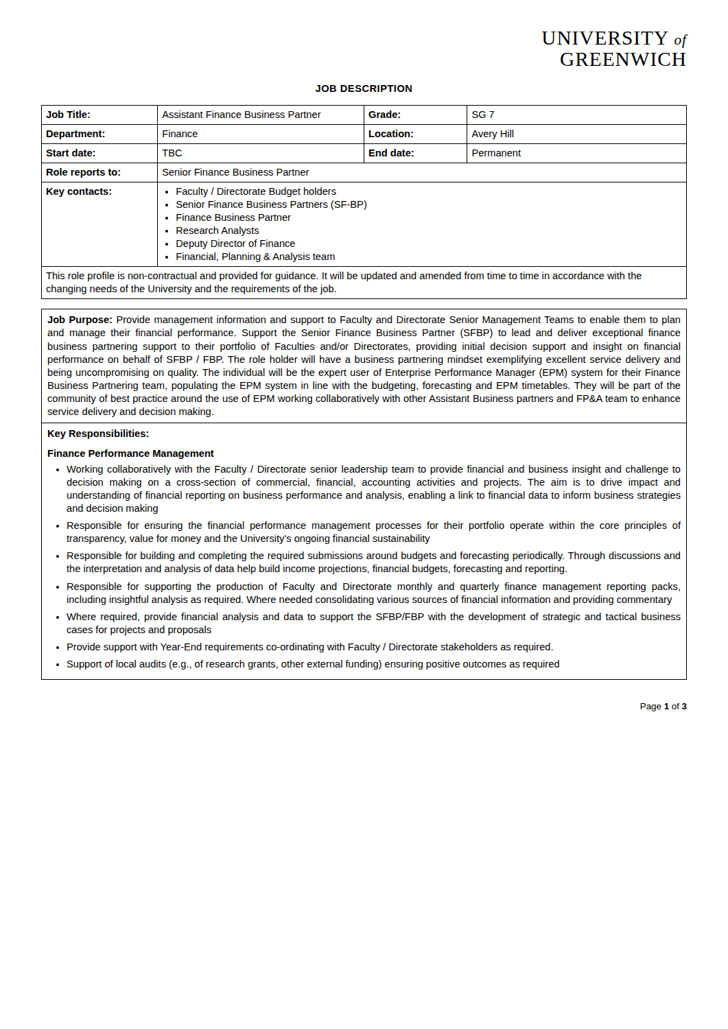UNIVERSITY of
GREENWICH
JOB DESCRIPTION
| Job Title: | Assistant Finance Business Partner | Grade: | SG 7 |
| Department: | Finance | Location: | Avery Hill |
| Start date: | TBC | End date: | Permanent |
| Role reports to: | Senior Finance Business Partner |
| Key contacts: | Faculty / Directorate Budget holders Senior Finance Business Partners (SF-BP) Finance Business Partner Research Analysts Deputy Director of Finance Financial, Planning & Analysis team |
| This role profile is non-contractual and provided for guidance. It will be updated and amended from time to time in accordance with the changing needs of the University and the requirements of the job. |
Job Purpose: Provide management information and support to Faculty and Directorate Senior Management Teams to enable them to plan and manage their financial performance. Support the Senior Finance Business Partner (SFBP) to lead and deliver exceptional finance business partnering support to their portfolio of Faculties and/or Directorates, providing initial decision support and insight on financial performance on behalf of SFBP / FBP. The role holder will have a business partnering mindset exemplifying excellent service delivery and being uncompromising on quality. The individual will be the expert user of Enterprise Performance Manager (EPM) system for their Finance Business Partnering team, populating the EPM system in line with the budgeting, forecasting and EPM timetables. They will be part of the community of best practice around the use of EPM working collaboratively with other Assistant Business partners and FP&A team to enhance service delivery and decision making.
Key Responsibilities:
Finance Performance Management
Working collaboratively with the Faculty / Directorate senior leadership team to provide financial and business insight and challenge to decision making on a cross-section of commercial, financial, accounting activities and projects. The aim is to drive impact and understanding of financial reporting on business performance and analysis, enabling a link to financial data to inform business strategies and decision making
Responsible for ensuring the financial performance management processes for their portfolio operate within the core principles of transparency, value for money and the University's ongoing financial sustainability
Responsible for building and completing the required submissions around budgets and forecasting periodically. Through discussions and the interpretation and analysis of data help build income projections, financial budgets, forecasting and reporting.
Responsible for supporting the production of Faculty and Directorate monthly and quarterly finance management reporting packs, including insightful analysis as required. Where needed consolidating various sources of financial information and providing commentary
Where required, provide financial analysis and data to support the SFBP/FBP with the development of strategic and tactical business cases for projects and proposals
Provide support with Year-End requirements co-ordinating with Faculty / Directorate stakeholders as required.
Support of local audits (e.g., of research grants, other external funding) ensuring positive outcomes as required
Page 1 of 3